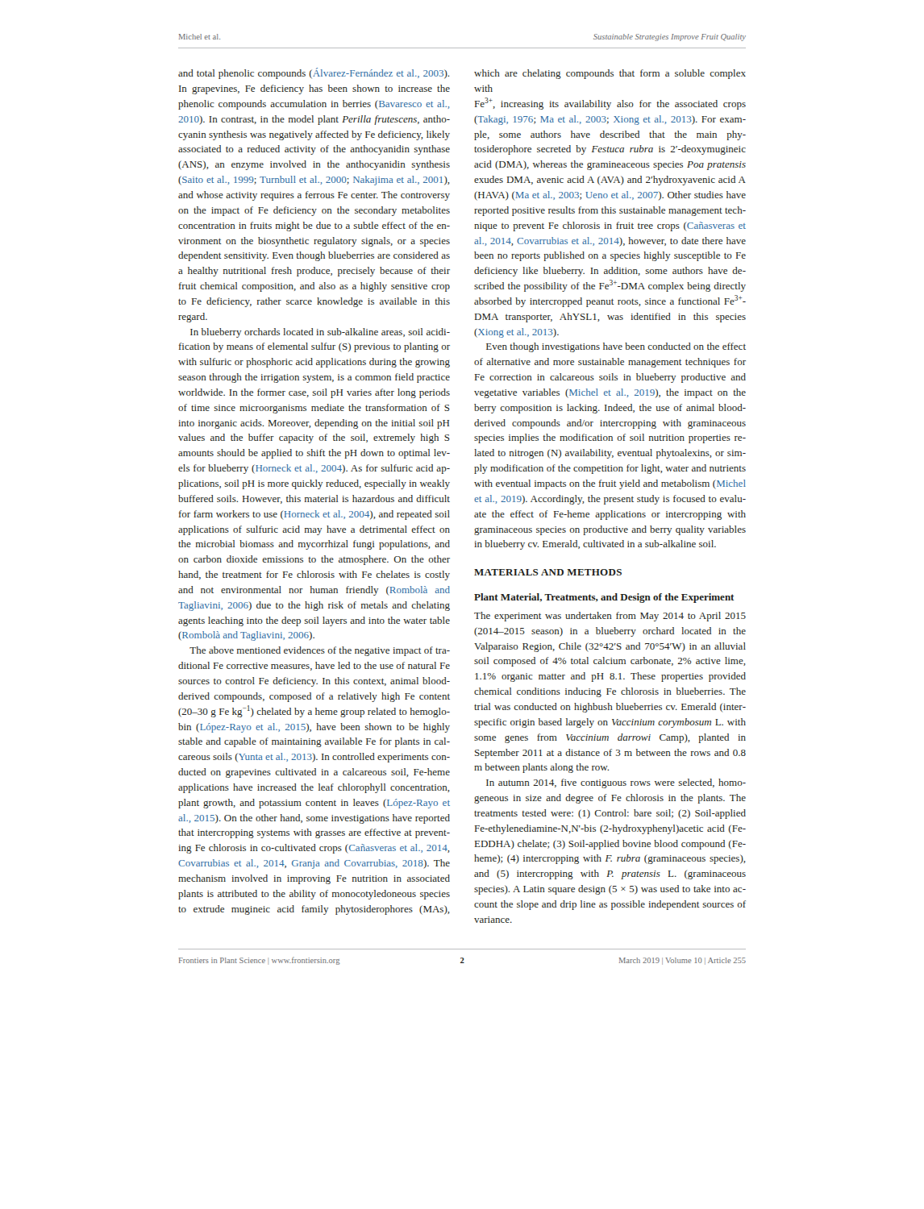Michel et al.
Sustainable Strategies Improve Fruit Quality
and total phenolic compounds (Álvarez-Fernández et al., 2003). In grapevines, Fe deficiency has been shown to increase the phenolic compounds accumulation in berries (Bavaresco et al., 2010). In contrast, in the model plant Perilla frutescens, anthocyanin synthesis was negatively affected by Fe deficiency, likely associated to a reduced activity of the anthocyanidin synthase (ANS), an enzyme involved in the anthocyanidin synthesis (Saito et al., 1999; Turnbull et al., 2000; Nakajima et al., 2001), and whose activity requires a ferrous Fe center. The controversy on the impact of Fe deficiency on the secondary metabolites concentration in fruits might be due to a subtle effect of the environment on the biosynthetic regulatory signals, or a species dependent sensitivity. Even though blueberries are considered as a healthy nutritional fresh produce, precisely because of their fruit chemical composition, and also as a highly sensitive crop to Fe deficiency, rather scarce knowledge is available in this regard.
In blueberry orchards located in sub-alkaline areas, soil acidification by means of elemental sulfur (S) previous to planting or with sulfuric or phosphoric acid applications during the growing season through the irrigation system, is a common field practice worldwide. In the former case, soil pH varies after long periods of time since microorganisms mediate the transformation of S into inorganic acids. Moreover, depending on the initial soil pH values and the buffer capacity of the soil, extremely high S amounts should be applied to shift the pH down to optimal levels for blueberry (Horneck et al., 2004). As for sulfuric acid applications, soil pH is more quickly reduced, especially in weakly buffered soils. However, this material is hazardous and difficult for farm workers to use (Horneck et al., 2004), and repeated soil applications of sulfuric acid may have a detrimental effect on the microbial biomass and mycorrhizal fungi populations, and on carbon dioxide emissions to the atmosphere. On the other hand, the treatment for Fe chlorosis with Fe chelates is costly and not environmental nor human friendly (Rombolà and Tagliavini, 2006) due to the high risk of metals and chelating agents leaching into the deep soil layers and into the water table (Rombolà and Tagliavini, 2006).
The above mentioned evidences of the negative impact of traditional Fe corrective measures, have led to the use of natural Fe sources to control Fe deficiency. In this context, animal blood-derived compounds, composed of a relatively high Fe content (20–30 g Fe kg−1) chelated by a heme group related to hemoglobin (López-Rayo et al., 2015), have been shown to be highly stable and capable of maintaining available Fe for plants in calcareous soils (Yunta et al., 2013). In controlled experiments conducted on grapevines cultivated in a calcareous soil, Fe-heme applications have increased the leaf chlorophyll concentration, plant growth, and potassium content in leaves (López-Rayo et al., 2015). On the other hand, some investigations have reported that intercropping systems with grasses are effective at preventing Fe chlorosis in co-cultivated crops (Cañasveras et al., 2014, Covarrubias et al., 2014, Granja and Covarrubias, 2018). The mechanism involved in improving Fe nutrition in associated plants is attributed to the ability of monocotyledoneous species to extrude mugineic acid family phytosiderophores (MAs), which are chelating compounds that form a soluble complex with
Fe3+, increasing its availability also for the associated crops (Takagi, 1976; Ma et al., 2003; Xiong et al., 2013). For example, some authors have described that the main phytosiderophore secreted by Festuca rubra is 2′-deoxymugineic acid (DMA), whereas the gramineaceous species Poa pratensis exudes DMA, avenic acid A (AVA) and 2′hydroxyavenic acid A (HAVA) (Ma et al., 2003; Ueno et al., 2007). Other studies have reported positive results from this sustainable management technique to prevent Fe chlorosis in fruit tree crops (Cañasveras et al., 2014, Covarrubias et al., 2014), however, to date there have been no reports published on a species highly susceptible to Fe deficiency like blueberry. In addition, some authors have described the possibility of the Fe3+-DMA complex being directly absorbed by intercropped peanut roots, since a functional Fe3+-DMA transporter, AhYSL1, was identified in this species (Xiong et al., 2013).
Even though investigations have been conducted on the effect of alternative and more sustainable management techniques for Fe correction in calcareous soils in blueberry productive and vegetative variables (Michel et al., 2019), the impact on the berry composition is lacking. Indeed, the use of animal blood-derived compounds and/or intercropping with graminaceous species implies the modification of soil nutrition properties related to nitrogen (N) availability, eventual phytoalexins, or simply modification of the competition for light, water and nutrients with eventual impacts on the fruit yield and metabolism (Michel et al., 2019). Accordingly, the present study is focused to evaluate the effect of Fe-heme applications or intercropping with graminaceous species on productive and berry quality variables in blueberry cv. Emerald, cultivated in a sub-alkaline soil.
MATERIALS AND METHODS
Plant Material, Treatments, and Design of the Experiment
The experiment was undertaken from May 2014 to April 2015 (2014–2015 season) in a blueberry orchard located in the Valparaiso Region, Chile (32°42′S and 70°54′W) in an alluvial soil composed of 4% total calcium carbonate, 2% active lime, 1.1% organic matter and pH 8.1. These properties provided chemical conditions inducing Fe chlorosis in blueberries. The trial was conducted on highbush blueberries cv. Emerald (interspecific origin based largely on Vaccinium corymbosum L. with some genes from Vaccinium darrowi Camp), planted in September 2011 at a distance of 3 m between the rows and 0.8 m between plants along the row.
In autumn 2014, five contiguous rows were selected, homogeneous in size and degree of Fe chlorosis in the plants. The treatments tested were: (1) Control: bare soil; (2) Soil-applied Fe-ethylenediamine-N,N'-bis (2-hydroxyphenyl)acetic acid (Fe-EDDHA) chelate; (3) Soil-applied bovine blood compound (Fe-heme); (4) intercropping with F. rubra (graminaceous species), and (5) intercropping with P. pratensis L. (graminaceous species). A Latin square design (5 × 5) was used to take into account the slope and drip line as possible independent sources of variance.
Frontiers in Plant Science | www.frontiersin.org
2
March 2019 | Volume 10 | Article 255